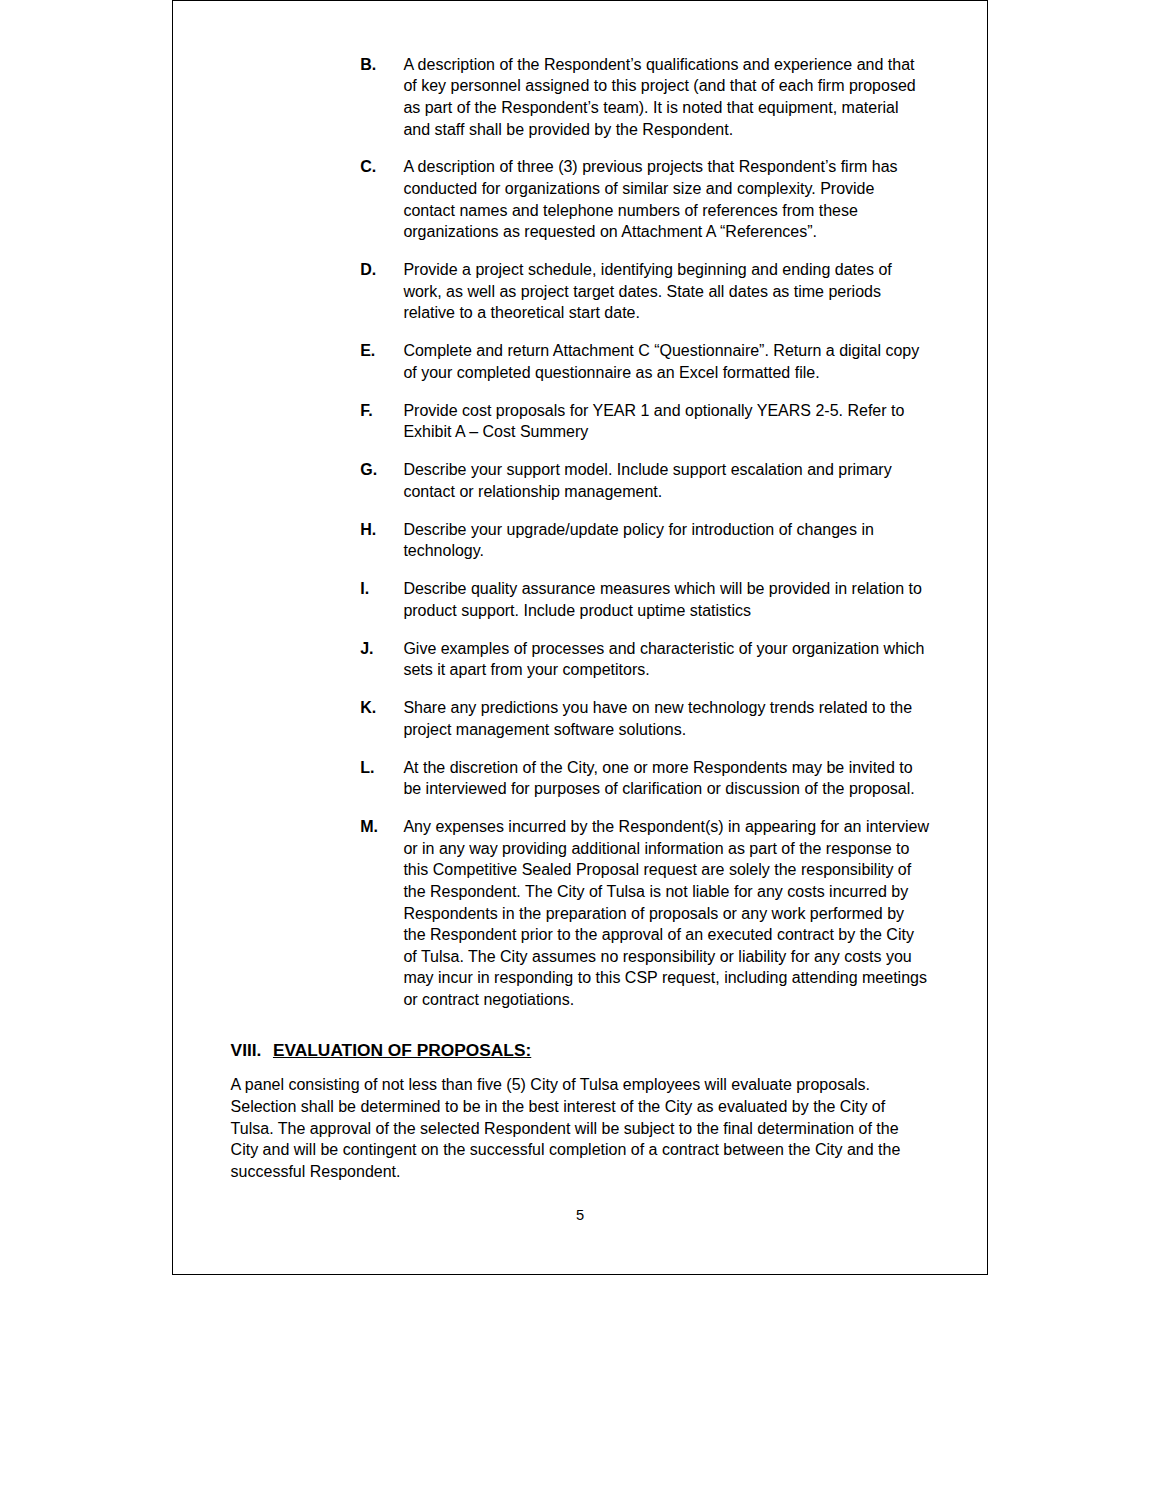B. A description of the Respondent’s qualifications and experience and that of key personnel assigned to this project (and that of each firm proposed as part of the Respondent’s team). It is noted that equipment, material and staff shall be provided by the Respondent.
C. A description of three (3) previous projects that Respondent’s firm has conducted for organizations of similar size and complexity. Provide contact names and telephone numbers of references from these organizations as requested on Attachment A “References”.
D. Provide a project schedule, identifying beginning and ending dates of work, as well as project target dates. State all dates as time periods relative to a theoretical start date.
E. Complete and return Attachment C “Questionnaire”. Return a digital copy of your completed questionnaire as an Excel formatted file.
F. Provide cost proposals for YEAR 1 and optionally YEARS 2-5. Refer to Exhibit A – Cost Summery
G. Describe your support model. Include support escalation and primary contact or relationship management.
H. Describe your upgrade/update policy for introduction of changes in technology.
I. Describe quality assurance measures which will be provided in relation to product support. Include product uptime statistics
J. Give examples of processes and characteristic of your organization which sets it apart from your competitors.
K. Share any predictions you have on new technology trends related to the project management software solutions.
L. At the discretion of the City, one or more Respondents may be invited to be interviewed for purposes of clarification or discussion of the proposal.
M. Any expenses incurred by the Respondent(s) in appearing for an interview or in any way providing additional information as part of the response to this Competitive Sealed Proposal request are solely the responsibility of the Respondent. The City of Tulsa is not liable for any costs incurred by Respondents in the preparation of proposals or any work performed by the Respondent prior to the approval of an executed contract by the City of Tulsa. The City assumes no responsibility or liability for any costs you may incur in responding to this CSP request, including attending meetings or contract negotiations.
VIII. EVALUATION OF PROPOSALS:
A panel consisting of not less than five (5) City of Tulsa employees will evaluate proposals. Selection shall be determined to be in the best interest of the City as evaluated by the City of Tulsa. The approval of the selected Respondent will be subject to the final determination of the City and will be contingent on the successful completion of a contract between the City and the successful Respondent.
5